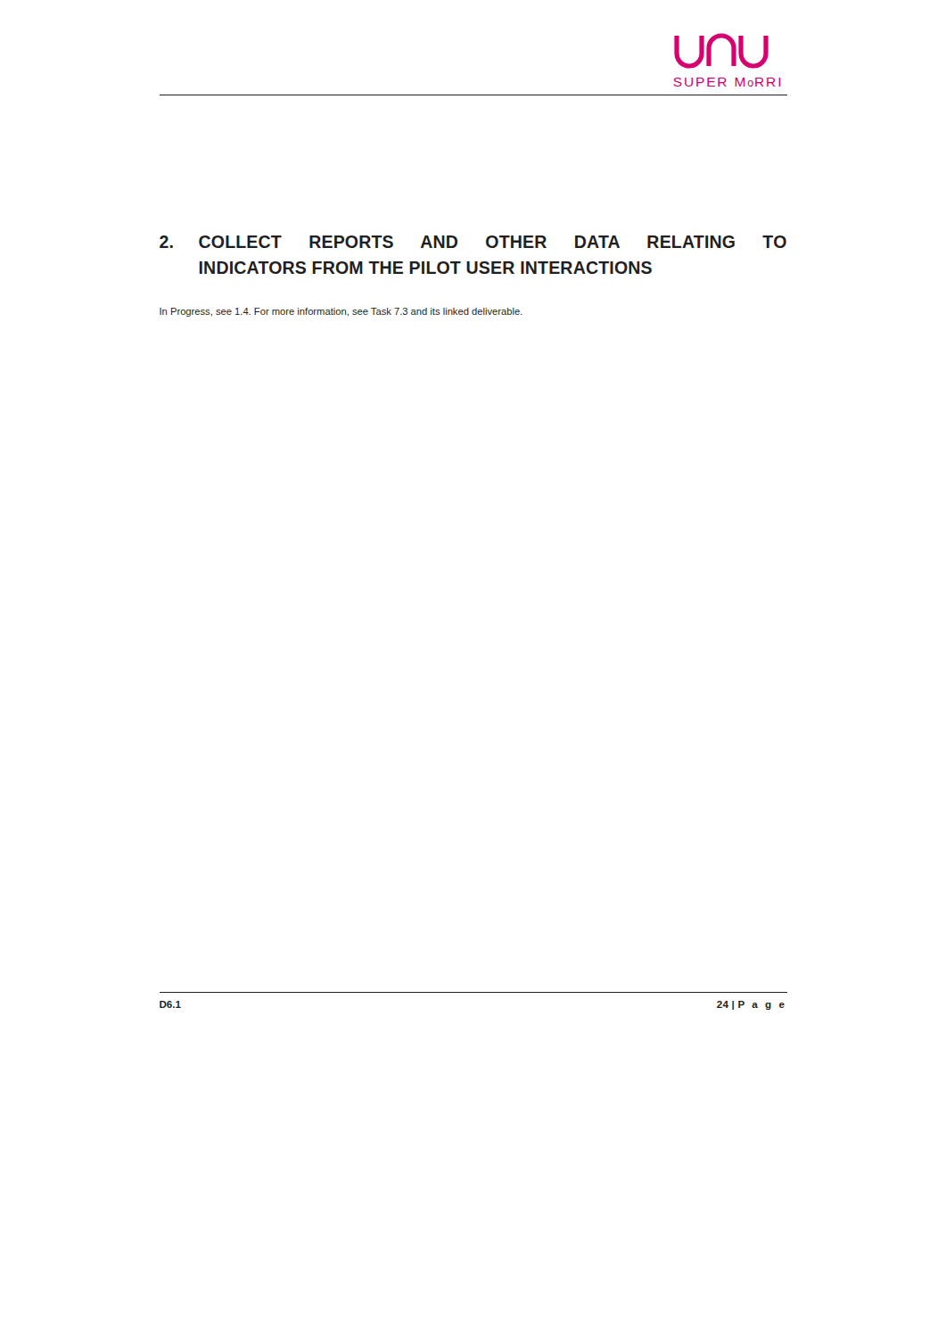SUPER Mo RRI
2. COLLECT REPORTS AND OTHER DATA RELATING TO INDICATORS FROM THE PILOT USER INTERACTIONS
In Progress, see 1.4. For more information, see Task 7.3 and its linked deliverable.
D6.1
24 | P a g e